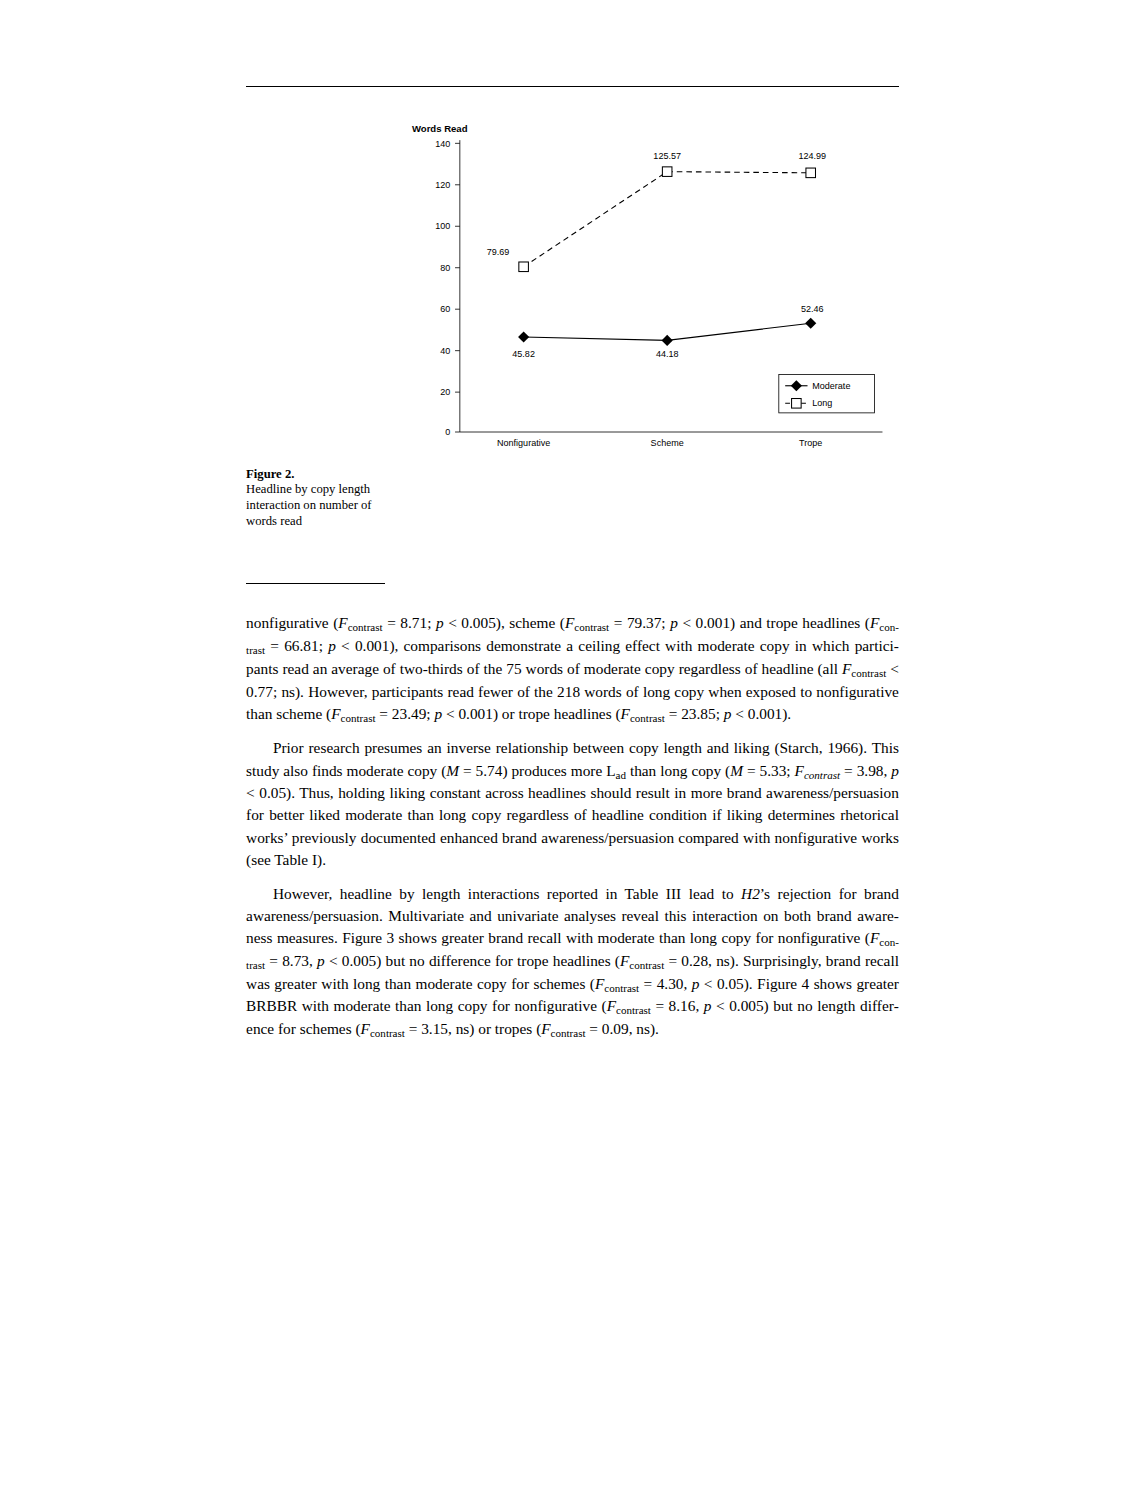Figure 2. Headline by copy length interaction on number of words read
Words Read 140 120 100 80 60 40 20 0 Nonfigurative Scheme Trope 79.69 125.57 124.99 45.82 44.18 52.46 Moderate Long
nonfigurative (Fcontrast = 8.71; p < 0.005), scheme (Fcontrast = 79.37; p < 0.001) and trope headlines (Fcontrast = 66.81; p < 0.001), comparisons demonstrate a ceiling effect with moderate copy in which participants read an average of two-thirds of the 75 words of moderate copy regardless of headline (all Fcontrast < 0.77; ns). However, participants read fewer of the 218 words of long copy when exposed to nonfigurative than scheme (Fcontrast = 23.49; p < 0.001) or trope headlines (Fcontrast = 23.85; p < 0.001).
Prior research presumes an inverse relationship between copy length and liking (Starch, 1966). This study also finds moderate copy (M = 5.74) produces more Lad than long copy (M = 5.33; Fcontrast = 3.98, p < 0.05). Thus, holding liking constant across headlines should result in more brand awareness/persuasion for better liked moderate than long copy regardless of headline condition if liking determines rhetorical works’ previously documented enhanced brand awareness/persuasion compared with nonfigurative works (see Table I).
However, headline by length interactions reported in Table III lead to H2’s rejection for brand awareness/persuasion. Multivariate and univariate analyses reveal this interaction on both brand awareness measures. Figure 3 shows greater brand recall with moderate than long copy for nonfigurative (Fcontrast = 8.73, p < 0.005) but no difference for trope headlines (Fcontrast = 0.28, ns). Surprisingly, brand recall was greater with long than moderate copy for schemes (Fcontrast = 4.30, p < 0.05). Figure 4 shows greater BRBBR with moderate than long copy for nonfigurative (Fcontrast = 8.16, p < 0.005) but no length difference for schemes (Fcontrast = 3.15, ns) or tropes (Fcontrast = 0.09, ns).